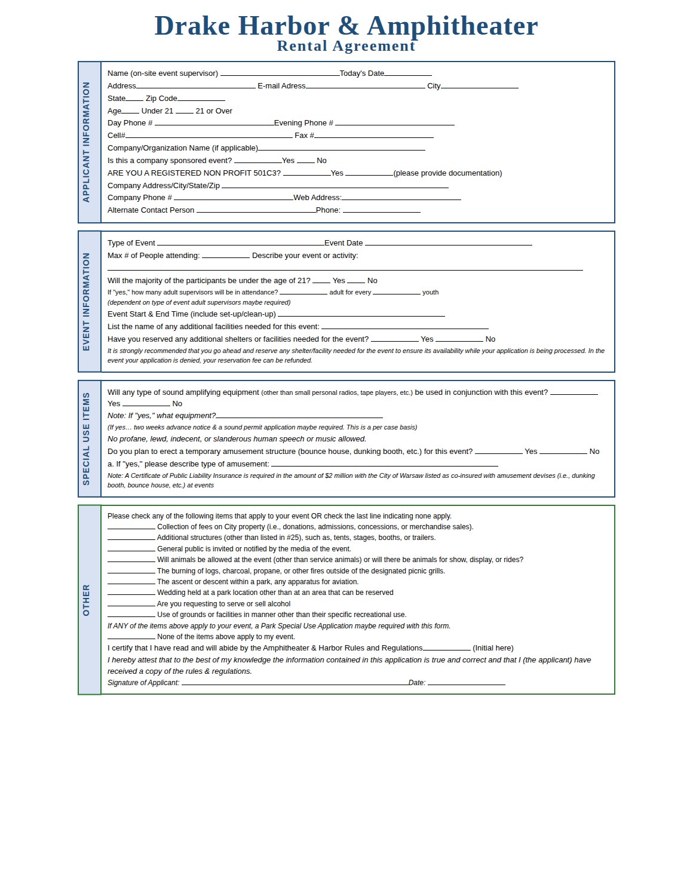Drake Harbor & Amphitheater
Rental Agreement
APPLICANT INFORMATION
Name (on-site event supervisor) Today's Date
Address E-mail Adress City
State Zip Code
Age Under 21 21 or Over
Day Phone # Evening Phone #
Cell# Fax #
Company/Organization Name (if applicable)
Is this a company sponsored event? Yes No
ARE YOU A REGISTERED NON PROFIT 501C3? Yes (please provide documentation)
Company Address/City/State/Zip
Company Phone # Web Address:
Alternate Contact Person Phone:
EVENT INFORMATION
Type of Event Event Date
Max # of People attending: Describe your event or activity:
Will the majority of the participants be under the age of 21? Yes No
If "yes," how many adult supervisors will be in attendance? adult for every youth
(dependent on type of event adult supervisors maybe required)
Event Start & End Time (include set-up/clean-up)
List the name of any additional facilities needed for this event:
Have you reserved any additional shelters or facilities needed for the event? Yes No
It is strongly recommended that you go ahead and reserve any shelter/facility needed for the event to ensure its availability while your application is being processed. In the event your application is denied, your reservation fee can be refunded.
SPECIAL USE ITEMS
Will any type of sound amplifying equipment (other than small personal radios, tape players, etc.) be used in conjunction with this event? Yes No
Note: If "yes," what equipment?
(If yes… two weeks advance notice & a sound permit application maybe required. This is a per case basis)
No profane, lewd, indecent, or slanderous human speech or music allowed.
Do you plan to erect a temporary amusement structure (bounce house, dunking booth, etc.) for this event? Yes No
a. If "yes," please describe type of amusement:
Note: A Certificate of Public Liability Insurance is required in the amount of $2 million with the City of Warsaw listed as co-insured with amusement devises (i.e., dunking booth, bounce house, etc.) at events
OTHER
Please check any of the following items that apply to your event OR check the last line indicating none apply.
Collection of fees on City property (i.e., donations, admissions, concessions, or merchandise sales).
Additional structures (other than listed in #25), such as, tents, stages, booths, or trailers.
General public is invited or notified by the media of the event.
Will animals be allowed at the event (other than service animals) or will there be animals for show, display, or rides?
The burning of logs, charcoal, propane, or other fires outside of the designated picnic grills.
The ascent or descent within a park, any apparatus for aviation.
Wedding held at a park location other than at an area that can be reserved
Are you requesting to serve or sell alcohol
Use of grounds or facilities in manner other than their specific recreational use.
If ANY of the items above apply to your event, a Park Special Use Application maybe required with this form.
None of the items above apply to my event.
I certify that I have read and will abide by the Amphitheater & Harbor Rules and Regulations (Initial here)
I hereby attest that to the best of my knowledge the information contained in this application is true and correct and that I (the applicant) have received a copy of the rules & regulations.
Signature of Applicant: Date: